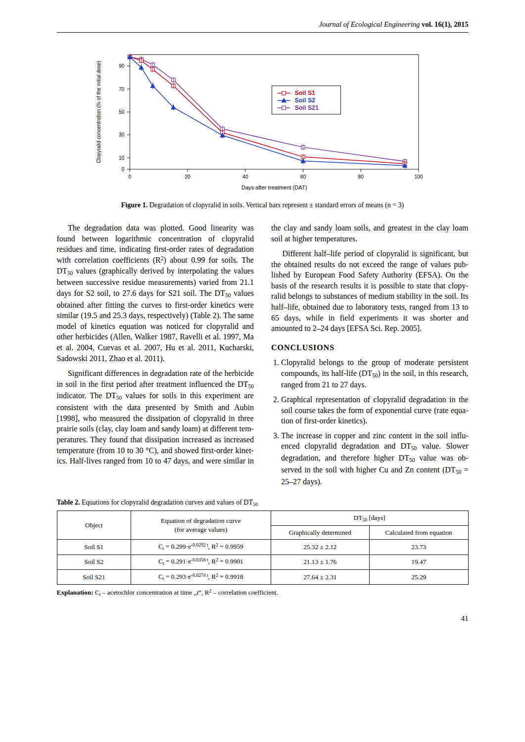Journal of Ecological Engineering vol. 16(1), 2015
Degradation of clopyralid in soils Clopyralid concentration as percent of initial dose declines from about 98 percent at day 0 to under 10 percent by day 95 for three soils. 0 10 30 50 70 90 0 20 40 60 80 100 Days after treatment (DAT) Clopyralid concentration (% of the initial dose) Soil S1 Soil S2 Soil S21
Figure 1. Degradation of clopyralid in soils. Vertical bars represent ± standard errors of means (n = 3)
The degradation data was plotted. Good linearity was found between logarithmic concentration of clopyralid residues and time, indicating first-order rates of degradation with correlation coefficients (R2) about 0.99 for soils. The DT50 values (graphically derived by interpolating the values between successive residue measurements) varied from 21.1 days for S2 soil, to 27.6 days for S21 soil. The DT50 values obtained after fitting the curves to first-order kinetics were similar (19.5 and 25.3 days, respectively) (Table 2). The same model of kinetics equation was noticed for clopyralid and other herbicides (Allen, Walker 1987, Ravelli et al. 1997, Ma et al. 2004, Cuevas et al. 2007, Hu et al. 2011, Kucharski, Sadowski 2011, Zhao et al. 2011).
Significant differences in degradation rate of the herbicide in soil in the first period after treatment influenced the DT50 indicator. The DT50 values for soils in this experiment are consistent with the data presented by Smith and Aubin [1998], who measured the dissipation of clopyralid in three prairie soils (clay, clay loam and sandy loam) at different temperatures. They found that dissipation increased as increased temperature (from 10 to 30 °C), and showed first-order kinetics. Half-lives ranged from 10 to 47 days, and were similar in the clay and sandy loam soils, and greatest in the clay loam soil at higher temperatures.
Different half–life period of clopyralid is significant, but the obtained results do not exceed the range of values published by European Food Safety Authority (EFSA). On the basis of the research results it is possible to state that clopyralid belongs to substances of medium stability in the soil. Its half–life, obtained due to laboratory tests, ranged from 13 to 65 days, while in field experiments it was shorter and amounted to 2–24 days [EFSA Sci. Rep. 2005].
CONCLUSIONS
Clopyralid belongs to the group of moderate persistent compounds, its half-life (DT50) in the soil, in this research, ranged from 21 to 27 days.
Graphical representation of clopyralid degradation in the soil course takes the form of exponential curve (rate equation of first-order kinetics).
The increase in copper and zinc content in the soil influenced clopyralid degradation and DT50 value. Slower degradation, and therefore higher DT50 value was observed in the soil with higher Cu and Zn content (DT50 = 25–27 days).
Table 2. Equations for clopyralid degradation curves and values of DT50
| Object | Equation of degradation curve (for average values) | DT 50 [days] |
| --- | --- | --- |
| Graphically determined | Calculated from equation |
| Soil S1 | C t = 0.299·e -0.0292 t , R 2 = 0.9959 | 25.32 ± 2.12 | 23.73 |
| Soil S2 | C t = 0.291·e -0.0356 t , R 2 = 0.9901 | 21.13 ± 1.76 | 19.47 |
| Soil S21 | C t = 0.293·e -0.0274 t , R 2 = 0.9918 | 27.64 ± 2.31 | 25.29 |
Explanation: Ct – acetochlor concentration at time „t”, R2 – correlation coefficient.
41